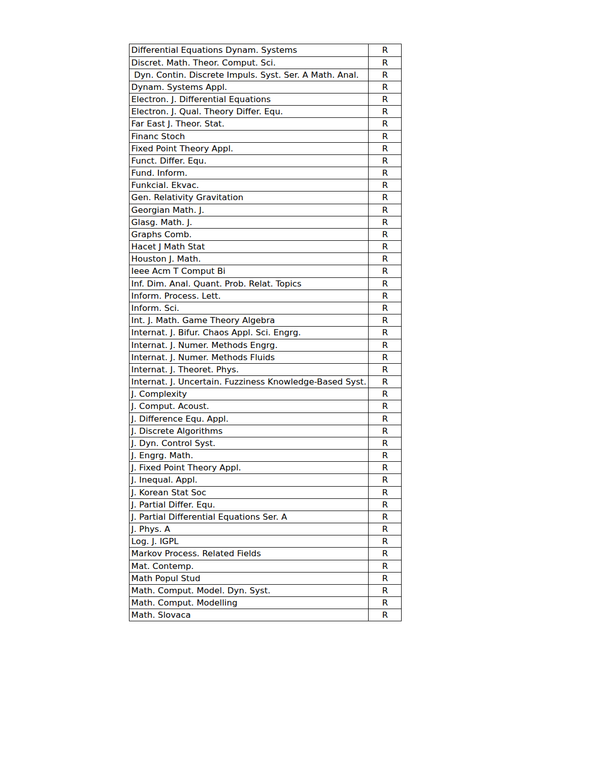| Differential Equations Dynam. Systems | R |
| Discret. Math. Theor. Comput. Sci. | R |
| Dyn. Contin. Discrete Impuls. Syst. Ser. A Math. Anal. | R |
| Dynam. Systems Appl. | R |
| Electron. J. Differential Equations | R |
| Electron. J. Qual. Theory Differ. Equ. | R |
| Far East J. Theor. Stat. | R |
| Financ Stoch | R |
| Fixed Point Theory Appl. | R |
| Funct. Differ. Equ. | R |
| Fund. Inform. | R |
| Funkcial. Ekvac. | R |
| Gen. Relativity Gravitation | R |
| Georgian Math. J. | R |
| Glasg. Math. J. | R |
| Graphs Comb. | R |
| Hacet J Math Stat | R |
| Houston J. Math. | R |
| Ieee Acm T Comput Bi | R |
| Inf. Dim. Anal. Quant. Prob. Relat. Topics | R |
| Inform. Process. Lett. | R |
| Inform. Sci. | R |
| Int. J. Math. Game Theory Algebra | R |
| Internat. J. Bifur. Chaos Appl. Sci. Engrg. | R |
| Internat. J. Numer. Methods Engrg. | R |
| Internat. J. Numer. Methods Fluids | R |
| Internat. J. Theoret. Phys. | R |
| Internat. J. Uncertain. Fuzziness Knowledge-Based Syst. | R |
| J. Complexity | R |
| J. Comput. Acoust. | R |
| J. Difference Equ. Appl. | R |
| J. Discrete Algorithms | R |
| J. Dyn. Control Syst. | R |
| J. Engrg. Math. | R |
| J. Fixed Point Theory Appl. | R |
| J. Inequal. Appl. | R |
| J. Korean Stat Soc | R |
| J. Partial Differ. Equ. | R |
| J. Partial Differential Equations Ser. A | R |
| J. Phys. A | R |
| Log. J. IGPL | R |
| Markov Process. Related Fields | R |
| Mat. Contemp. | R |
| Math Popul Stud | R |
| Math. Comput. Model. Dyn. Syst. | R |
| Math. Comput. Modelling | R |
| Math. Slovaca | R |